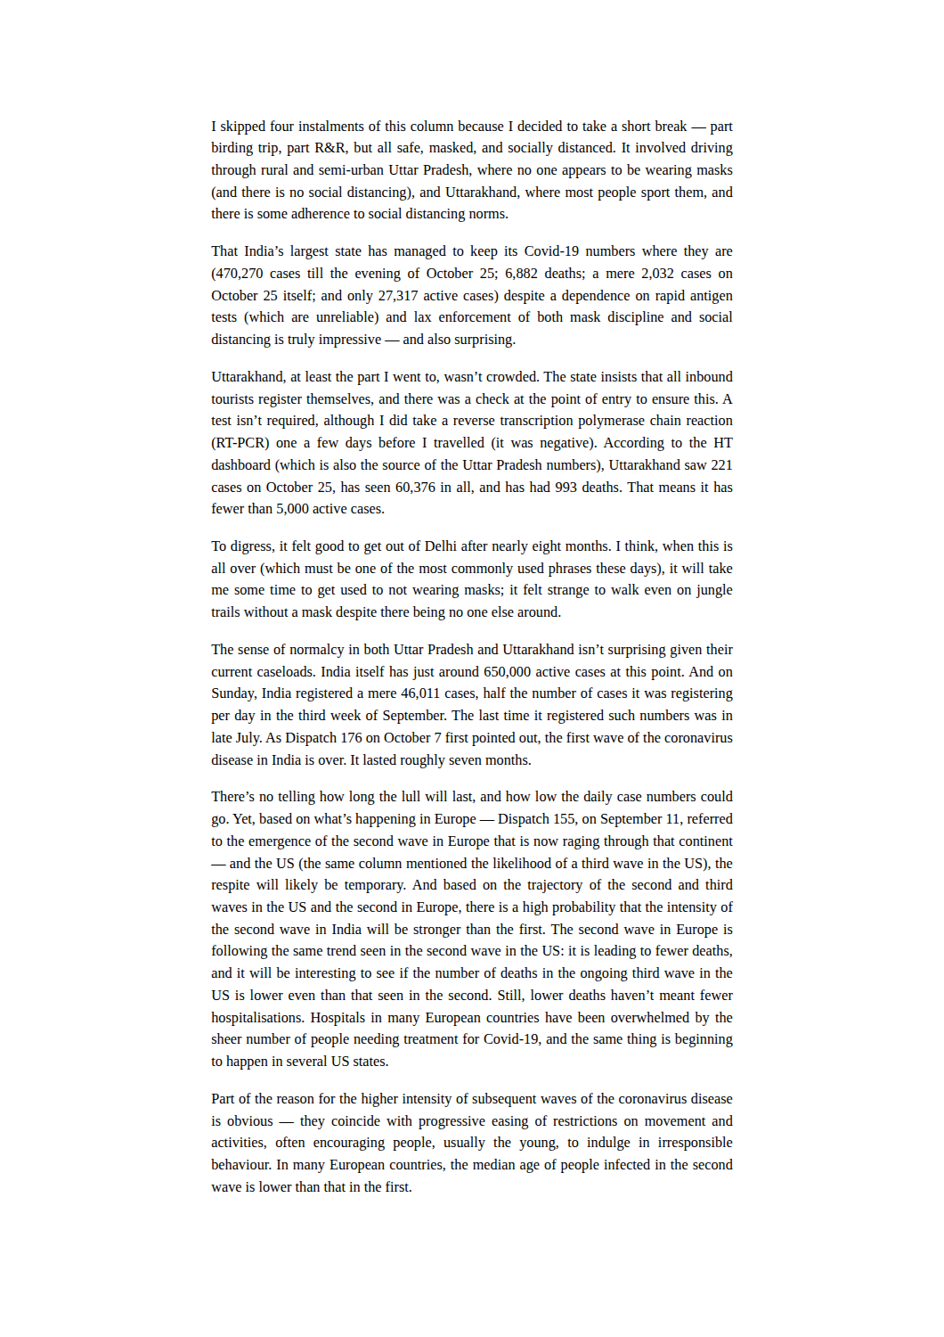I skipped four instalments of this column because I decided to take a short break — part birding trip, part R&R, but all safe, masked, and socially distanced. It involved driving through rural and semi-urban Uttar Pradesh, where no one appears to be wearing masks (and there is no social distancing), and Uttarakhand, where most people sport them, and there is some adherence to social distancing norms.
That India’s largest state has managed to keep its Covid-19 numbers where they are (470,270 cases till the evening of October 25; 6,882 deaths; a mere 2,032 cases on October 25 itself; and only 27,317 active cases) despite a dependence on rapid antigen tests (which are unreliable) and lax enforcement of both mask discipline and social distancing is truly impressive — and also surprising.
Uttarakhand, at least the part I went to, wasn’t crowded. The state insists that all inbound tourists register themselves, and there was a check at the point of entry to ensure this. A test isn’t required, although I did take a reverse transcription polymerase chain reaction (RT-PCR) one a few days before I travelled (it was negative). According to the HT dashboard (which is also the source of the Uttar Pradesh numbers), Uttarakhand saw 221 cases on October 25, has seen 60,376 in all, and has had 993 deaths. That means it has fewer than 5,000 active cases.
To digress, it felt good to get out of Delhi after nearly eight months. I think, when this is all over (which must be one of the most commonly used phrases these days), it will take me some time to get used to not wearing masks; it felt strange to walk even on jungle trails without a mask despite there being no one else around.
The sense of normalcy in both Uttar Pradesh and Uttarakhand isn’t surprising given their current caseloads. India itself has just around 650,000 active cases at this point. And on Sunday, India registered a mere 46,011 cases, half the number of cases it was registering per day in the third week of September. The last time it registered such numbers was in late July. As Dispatch 176 on October 7 first pointed out, the first wave of the coronavirus disease in India is over. It lasted roughly seven months.
There’s no telling how long the lull will last, and how low the daily case numbers could go. Yet, based on what’s happening in Europe — Dispatch 155, on September 11, referred to the emergence of the second wave in Europe that is now raging through that continent — and the US (the same column mentioned the likelihood of a third wave in the US), the respite will likely be temporary. And based on the trajectory of the second and third waves in the US and the second in Europe, there is a high probability that the intensity of the second wave in India will be stronger than the first. The second wave in Europe is following the same trend seen in the second wave in the US: it is leading to fewer deaths, and it will be interesting to see if the number of deaths in the ongoing third wave in the US is lower even than that seen in the second. Still, lower deaths haven’t meant fewer hospitalisations. Hospitals in many European countries have been overwhelmed by the sheer number of people needing treatment for Covid-19, and the same thing is beginning to happen in several US states.
Part of the reason for the higher intensity of subsequent waves of the coronavirus disease is obvious — they coincide with progressive easing of restrictions on movement and activities, often encouraging people, usually the young, to indulge in irresponsible behaviour. In many European countries, the median age of people infected in the second wave is lower than that in the first.